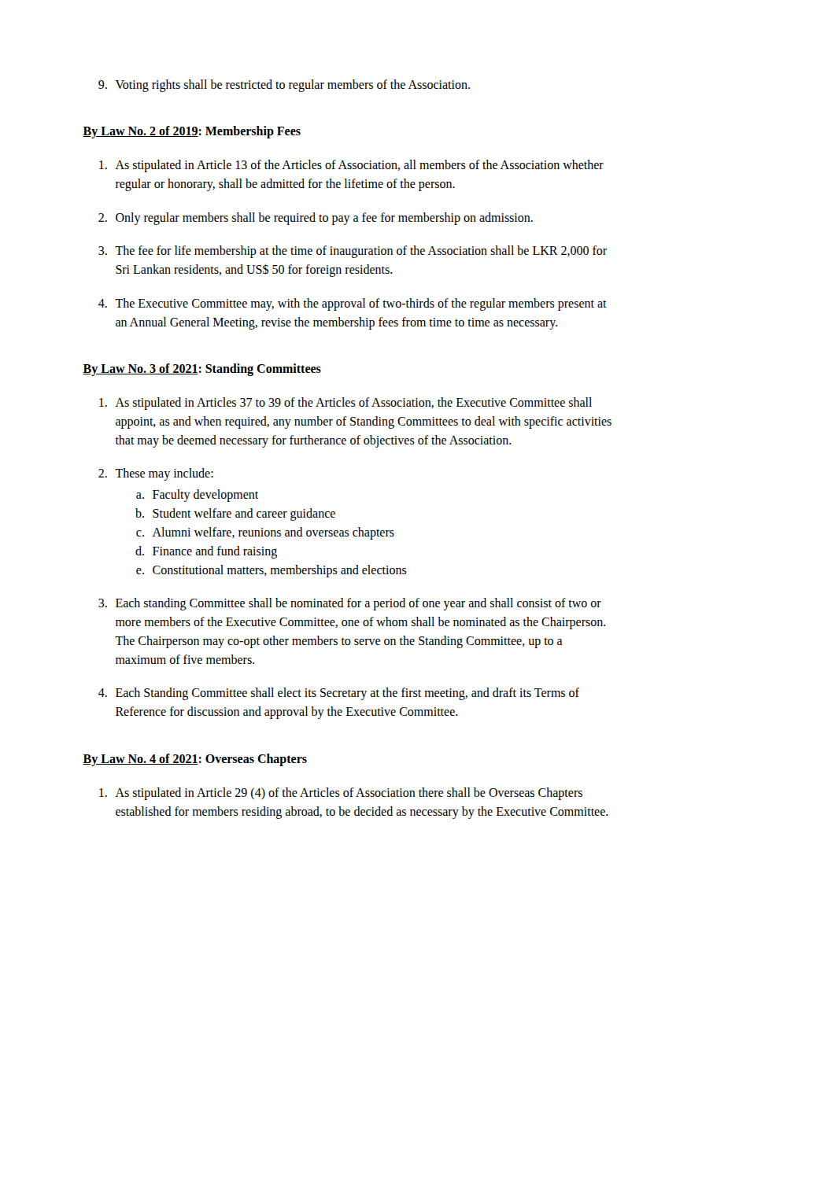Voting rights shall be restricted to regular members of the Association.
By Law No. 2 of 2019: Membership Fees
As stipulated in Article 13 of the Articles of Association, all members of the Association whether regular or honorary, shall be admitted for the lifetime of the person.
Only regular members shall be required to pay a fee for membership on admission.
The fee for life membership at the time of inauguration of the Association shall be LKR 2,000 for Sri Lankan residents, and US$ 50 for foreign residents.
The Executive Committee may, with the approval of two-thirds of the regular members present at an Annual General Meeting, revise the membership fees from time to time as necessary.
By Law No. 3 of 2021: Standing Committees
As stipulated in Articles 37 to 39 of the Articles of Association, the Executive Committee shall appoint, as and when required, any number of Standing Committees to deal with specific activities that may be deemed necessary for furtherance of objectives of the Association.
These may include:
Faculty development
Student welfare and career guidance
Alumni welfare, reunions and overseas chapters
Finance and fund raising
Constitutional matters, memberships and elections
Each standing Committee shall be nominated for a period of one year and shall consist of two or more members of the Executive Committee, one of whom shall be nominated as the Chairperson. The Chairperson may co-opt other members to serve on the Standing Committee, up to a maximum of five members.
Each Standing Committee shall elect its Secretary at the first meeting, and draft its Terms of Reference for discussion and approval by the Executive Committee.
By Law No. 4 of 2021: Overseas Chapters
As stipulated in Article 29 (4) of the Articles of Association there shall be Overseas Chapters established for members residing abroad, to be decided as necessary by the Executive Committee.